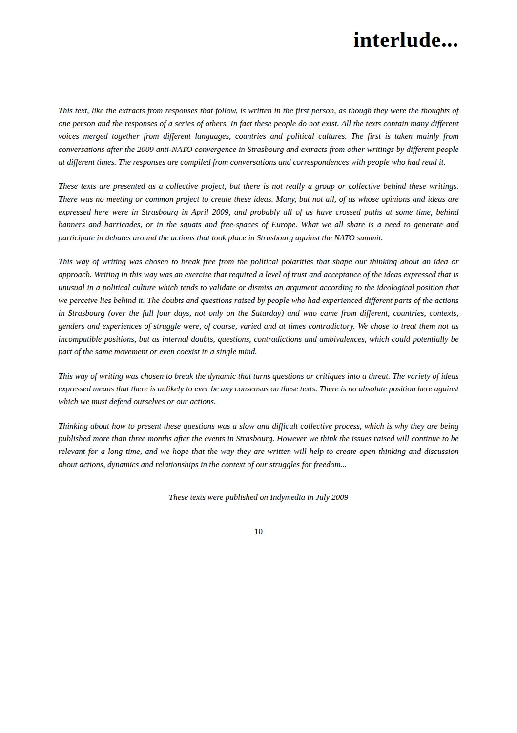interlude...
This text, like the extracts from responses that follow, is written in the first person, as though they were the thoughts of one person and the responses of a series of others. In fact these people do not exist. All the texts contain many different voices merged together from different languages, countries and political cultures. The first is taken mainly from conversations after the 2009 anti-NATO convergence in Strasbourg and extracts from other writings by different people at different times. The responses are compiled from conversations and correspondences with people who had read it.
These texts are presented as a collective project, but there is not really a group or collective behind these writings. There was no meeting or common project to create these ideas. Many, but not all, of us whose opinions and ideas are expressed here were in Strasbourg in April 2009, and probably all of us have crossed paths at some time, behind banners and barricades, or in the squats and free-spaces of Europe. What we all share is a need to generate and participate in debates around the actions that took place in Strasbourg against the NATO summit.
This way of writing was chosen to break free from the political polarities that shape our thinking about an idea or approach. Writing in this way was an exercise that required a level of trust and acceptance of the ideas expressed that is unusual in a political culture which tends to validate or dismiss an argument according to the ideological position that we perceive lies behind it. The doubts and questions raised by people who had experienced different parts of the actions in Strasbourg (over the full four days, not only on the Saturday) and who came from different, countries, contexts, genders and experiences of struggle were, of course, varied and at times contradictory. We chose to treat them not as incompatible positions, but as internal doubts, questions, contradictions and ambivalences, which could potentially be part of the same movement or even coexist in a single mind.
This way of writing was chosen to break the dynamic that turns questions or critiques into a threat. The variety of ideas expressed means that there is unlikely to ever be any consensus on these texts. There is no absolute position here against which we must defend ourselves or our actions.
Thinking about how to present these questions was a slow and difficult collective process, which is why they are being published more than three months after the events in Strasbourg. However we think the issues raised will continue to be relevant for a long time, and we hope that the way they are written will help to create open thinking and discussion about actions, dynamics and relationships in the context of our struggles for freedom...
These texts were published on Indymedia in July 2009
10